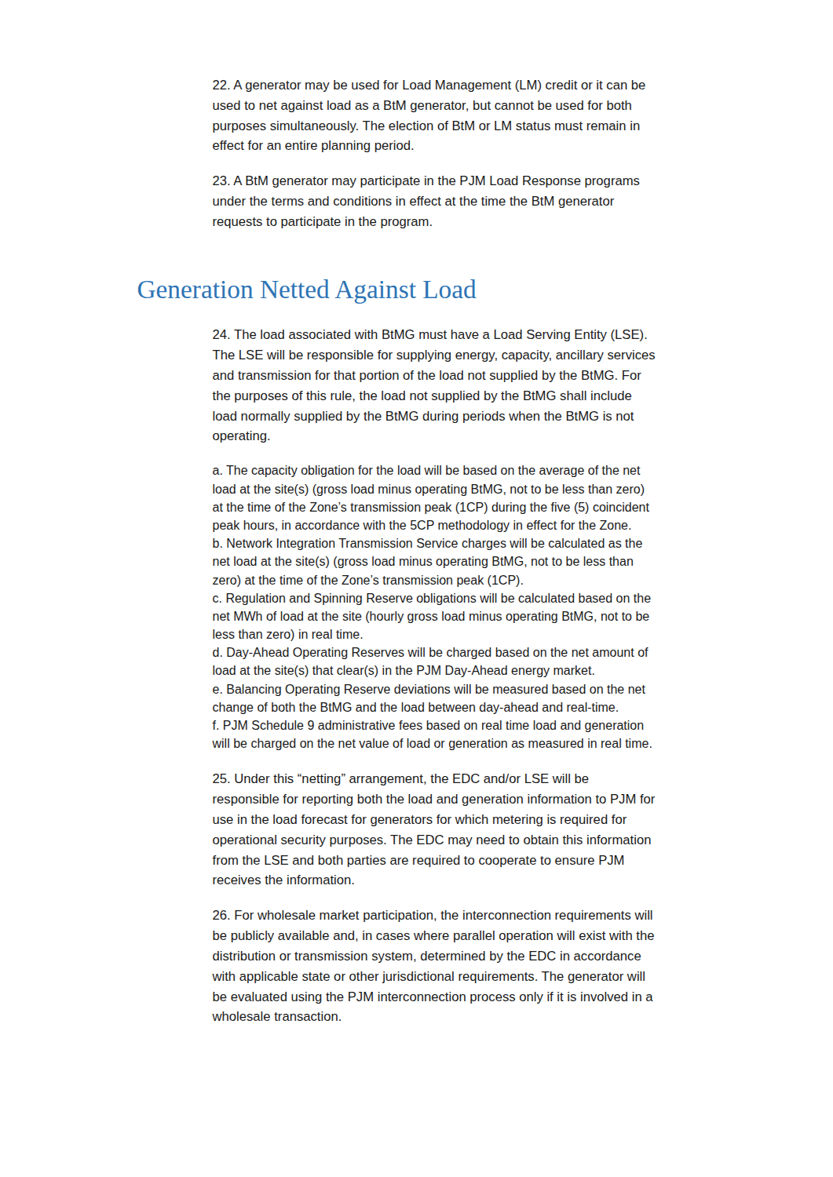22. A generator may be used for Load Management (LM) credit or it can be used to net against load as a BtM generator, but cannot be used for both purposes simultaneously. The election of BtM or LM status must remain in effect for an entire planning period.
23. A BtM generator may participate in the PJM Load Response programs under the terms and conditions in effect at the time the BtM generator requests to participate in the program.
Generation Netted Against Load
24. The load associated with BtMG must have a Load Serving Entity (LSE). The LSE will be responsible for supplying energy, capacity, ancillary services and transmission for that portion of the load not supplied by the BtMG. For the purposes of this rule, the load not supplied by the BtMG shall include load normally supplied by the BtMG during periods when the BtMG is not operating.
a. The capacity obligation for the load will be based on the average of the net load at the site(s) (gross load minus operating BtMG, not to be less than zero) at the time of the Zone’s transmission peak (1CP) during the five (5) coincident peak hours, in accordance with the 5CP methodology in effect for the Zone.
b. Network Integration Transmission Service charges will be calculated as the net load at the site(s) (gross load minus operating BtMG, not to be less than zero) at the time of the Zone’s transmission peak (1CP).
c. Regulation and Spinning Reserve obligations will be calculated based on the net MWh of load at the site (hourly gross load minus operating BtMG, not to be less than zero) in real time.
d. Day-Ahead Operating Reserves will be charged based on the net amount of load at the site(s) that clear(s) in the PJM Day-Ahead energy market.
e. Balancing Operating Reserve deviations will be measured based on the net change of both the BtMG and the load between day-ahead and real-time.
f. PJM Schedule 9 administrative fees based on real time load and generation will be charged on the net value of load or generation as measured in real time.
25. Under this “netting” arrangement, the EDC and/or LSE will be responsible for reporting both the load and generation information to PJM for use in the load forecast for generators for which metering is required for operational security purposes. The EDC may need to obtain this information from the LSE and both parties are required to cooperate to ensure PJM receives the information.
26. For wholesale market participation, the interconnection requirements will be publicly available and, in cases where parallel operation will exist with the distribution or transmission system, determined by the EDC in accordance with applicable state or other jurisdictional requirements. The generator will be evaluated using the PJM interconnection process only if it is involved in a wholesale transaction.